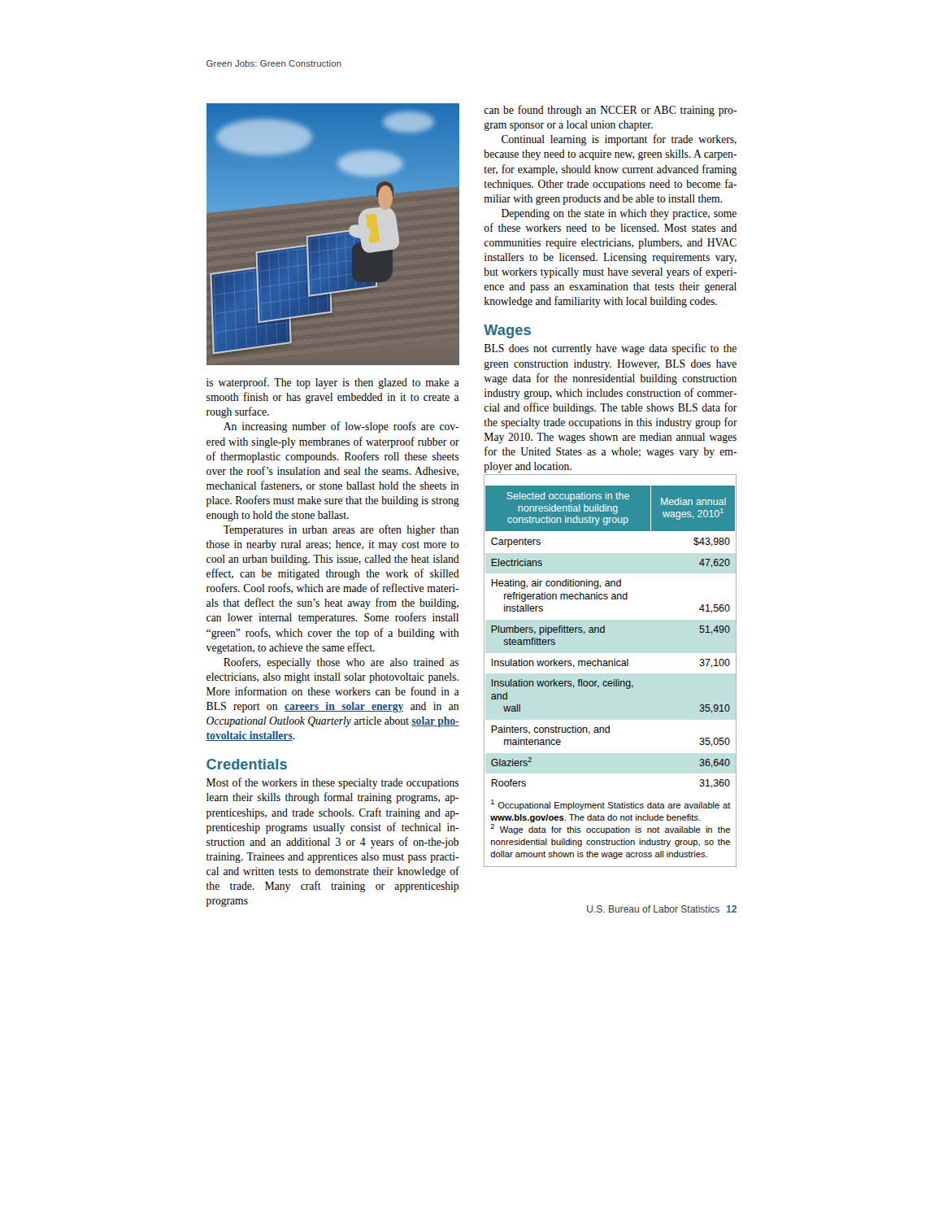Green Jobs: Green Construction
is waterproof. The top layer is then glazed to make a smooth finish or has gravel embedded in it to create a rough surface.
An increasing number of low-slope roofs are covered with single-ply membranes of waterproof rubber or of thermoplastic compounds. Roofers roll these sheets over the roof’s insulation and seal the seams. Adhesive, mechanical fasteners, or stone ballast hold the sheets in place. Roofers must make sure that the building is strong enough to hold the stone ballast.
Temperatures in urban areas are often higher than those in nearby rural areas; hence, it may cost more to cool an urban building. This issue, called the heat island effect, can be mitigated through the work of skilled roofers. Cool roofs, which are made of reflective materials that deflect the sun’s heat away from the building, can lower internal temperatures. Some roofers install “green” roofs, which cover the top of a building with vegetation, to achieve the same effect.
Roofers, especially those who are also trained as electricians, also might install solar photovoltaic panels. More information on these workers can be found in a BLS report on careers in solar energy and in an Occupational Outlook Quarterly article about solar photovoltaic installers.
Credentials
Most of the workers in these specialty trade occupations learn their skills through formal training programs, apprenticeships, and trade schools. Craft training and apprenticeship programs usually consist of technical instruction and an additional 3 or 4 years of on-the-job training. Trainees and apprentices also must pass practical and written tests to demonstrate their knowledge of the trade. Many craft training or apprenticeship programs
can be found through an NCCER or ABC training program sponsor or a local union chapter.
Continual learning is important for trade workers, because they need to acquire new, green skills. A carpenter, for example, should know current advanced framing techniques. Other trade occupations need to become familiar with green products and be able to install them.
Depending on the state in which they practice, some of these workers need to be licensed. Most states and communities require electricians, plumbers, and HVAC installers to be licensed. Licensing requirements vary, but workers typically must have several years of experience and pass an esxamination that tests their general knowledge and familiarity with local building codes.
Wages
BLS does not currently have wage data specific to the green construction industry. However, BLS does have wage data for the nonresidential building construction industry group, which includes construction of commercial and office buildings. The table shows BLS data for the specialty trade occupations in this industry group for May 2010. The wages shown are median annual wages for the United States as a whole; wages vary by employer and location.
| Selected occupations in the nonresidential building construction industry group | Median annual wages, 2010 1 |
| --- | --- |
| Carpenters | $43,980 |
| Electricians | 47,620 |
| Heating, air conditioning, and refrigeration mechanics and installers | 41,560 |
| Plumbers, pipefitters, and steamfitters | 51,490 |
| Insulation workers, mechanical | 37,100 |
| Insulation workers, floor, ceiling, and wall | 35,910 |
| Painters, construction, and maintenance | 35,050 |
| Glaziers 2 | 36,640 |
| Roofers | 31,360 |
1 Occupational Employment Statistics data are available at www.bls.gov/oes. The data do not include benefits.
2 Wage data for this occupation is not available in the nonresidential building construction industry group, so the dollar amount shown is the wage across all industries.
U.S. Bureau of Labor Statistics12